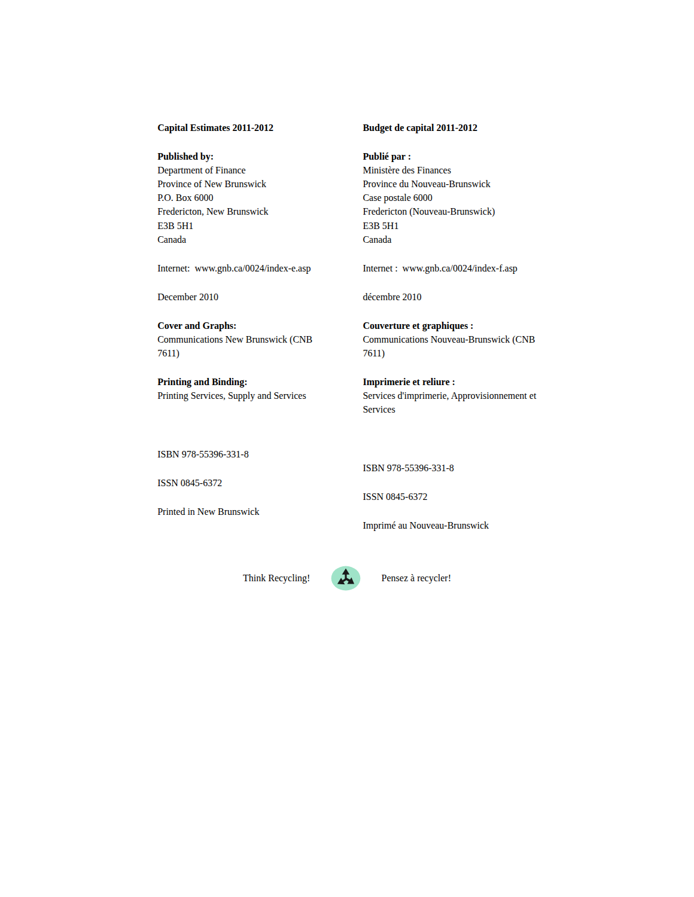Capital Estimates 2011-2012
Published by:
Department of Finance
Province of New Brunswick
P.O. Box 6000
Fredericton, New Brunswick
E3B 5H1
Canada
Internet: www.gnb.ca/0024/index-e.asp
December 2010
Cover and Graphs:
Communications New Brunswick (CNB 7611)
Printing and Binding:
Printing Services, Supply and Services
ISBN 978-55396-331-8
ISSN 0845-6372
Printed in New Brunswick
Budget de capital 2011-2012
Publié par :
Ministère des Finances
Province du Nouveau-Brunswick
Case postale 6000
Fredericton (Nouveau-Brunswick)
E3B 5H1
Canada
Internet : www.gnb.ca/0024/index-f.asp
décembre 2010
Couverture et graphiques :
Communications Nouveau-Brunswick (CNB 7611)
Imprimerie et reliure :
Services d'imprimerie, Approvisionnement et Services
ISBN 978-55396-331-8
ISSN 0845-6372
Imprimé au Nouveau-Brunswick
Think Recycling! Pensez à recycler!